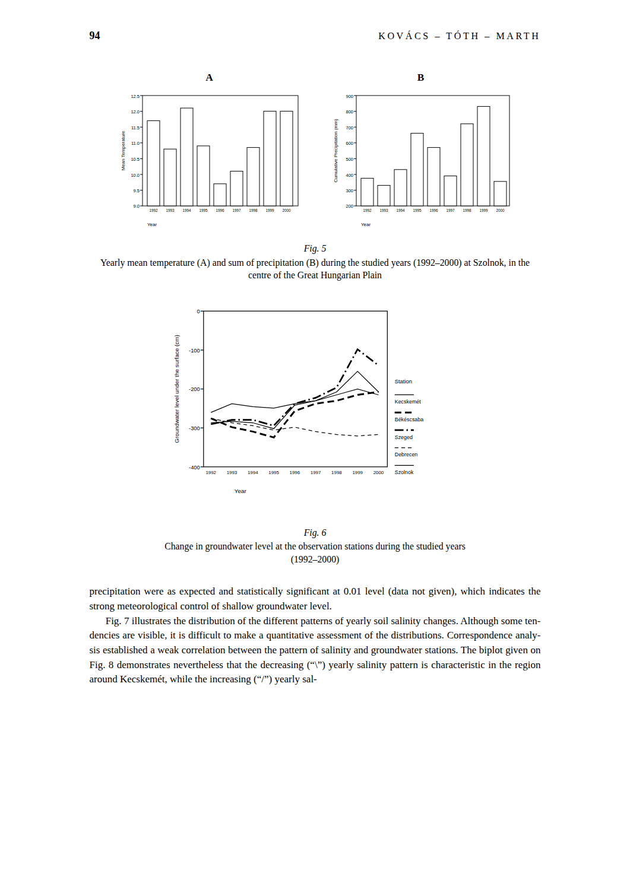94 Kovács – Tóth – Marth
A
12.5 12.0 11.5 11.0 10.5 10.0 9.5 9.0 Mean Temperature 1992 1993 1994 1995 1996 1997 1998 1999 2000 Year
B
900 800 700 600 500 400 300 200 Cumulative Precipitation (mm) 1992 1993 1994 1995 1996 1997 1998 1999 2000 Year
Fig. 5 Yearly mean temperature (A) and sum of precipitation (B) during the studied years (1992–2000) at Szolnok, in the centre of the Great Hungarian Plain
0 -100 -200 -300 -400 Groundwater level under the surface (cm) 1992 1993 1994 1995 1996 1997 1998 1999 2000 Year Station Kecskemét Békéscsaba Szeged Debrecen Szolnok
Fig. 6 Change in groundwater level at the observation stations during the studied years
(1992–2000)
precipitation were as expected and statistically significant at 0.01 level (data not given), which indicates the strong meteorological control of shallow groundwater level.
Fig. 7 illustrates the distribution of the different patterns of yearly soil salinity changes. Although some tendencies are visible, it is difficult to make a quantitative assessment of the distributions. Correspondence analysis established a weak correlation between the pattern of salinity and groundwater stations. The biplot given on Fig. 8 demonstrates nevertheless that the decreasing (“\”) yearly salinity pattern is characteristic in the region around Kecskemét, while the increasing (“/”) yearly sal-